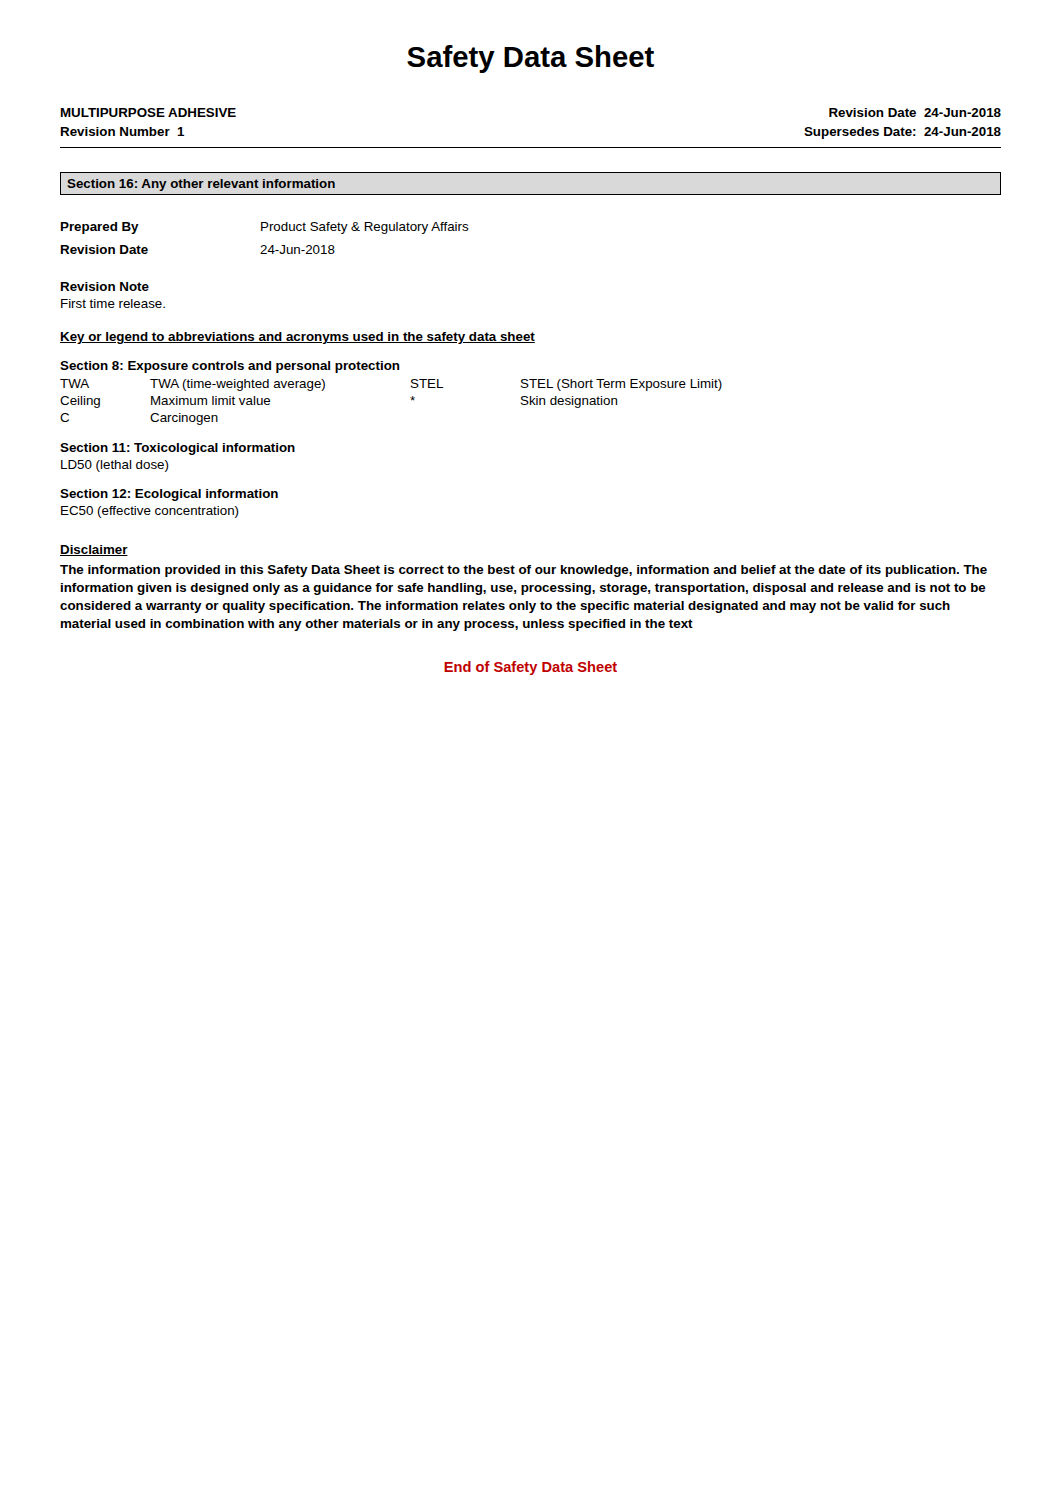Safety Data Sheet
MULTIPURPOSE ADHESIVE
Revision Number 1
Revision Date 24-Jun-2018
Supersedes Date: 24-Jun-2018
Section 16: Any other relevant information
| Prepared By | Product Safety & Regulatory Affairs |
| Revision Date | 24-Jun-2018 |
Revision Note
First time release.
Key or legend to abbreviations and acronyms used in the safety data sheet
Section 8: Exposure controls and personal protection
| TWA | TWA (time-weighted average) | STEL | STEL (Short Term Exposure Limit) |
| Ceiling | Maximum limit value | * | Skin designation |
| C | Carcinogen | | |
Section 11: Toxicological information
LD50 (lethal dose)
Section 12: Ecological information
EC50 (effective concentration)
Disclaimer
The information provided in this Safety Data Sheet is correct to the best of our knowledge, information and belief at the date of its publication. The information given is designed only as a guidance for safe handling, use, processing, storage, transportation, disposal and release and is not to be considered a warranty or quality specification. The information relates only to the specific material designated and may not be valid for such material used in combination with any other materials or in any process, unless specified in the text
End of Safety Data Sheet